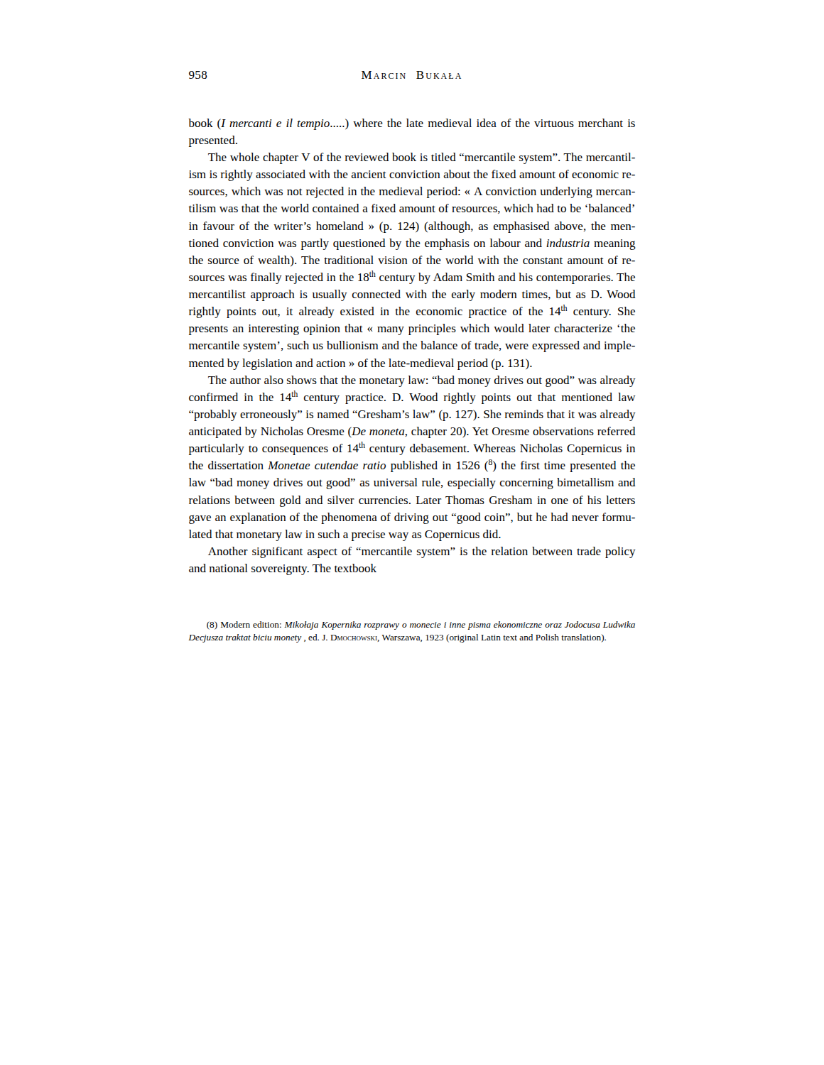958
Marcin Bukała
book (I mercanti e il tempio.....) where the late medieval idea of the virtuous merchant is presented.
The whole chapter V of the reviewed book is titled “mercantile system”. The mercantilism is rightly associated with the ancient conviction about the fixed amount of economic resources, which was not rejected in the medieval period: « A conviction underlying mercantilism was that the world contained a fixed amount of resources, which had to be ‘balanced’ in favour of the writer’s homeland » (p. 124) (although, as emphasised above, the mentioned conviction was partly questioned by the emphasis on labour and industria meaning the source of wealth). The traditional vision of the world with the constant amount of resources was finally rejected in the 18th century by Adam Smith and his contemporaries. The mercantilist approach is usually connected with the early modern times, but as D. Wood rightly points out, it already existed in the economic practice of the 14th century. She presents an interesting opinion that « many principles which would later characterize ‘the mercantile system’, such us bullionism and the balance of trade, were expressed and implemented by legislation and action » of the late-medieval period (p. 131).
The author also shows that the monetary law: “bad money drives out good” was already confirmed in the 14th century practice. D. Wood rightly points out that mentioned law “probably erroneously” is named “Gresham’s law” (p. 127). She reminds that it was already anticipated by Nicholas Oresme (De moneta, chapter 20). Yet Oresme observations referred particularly to consequences of 14th century debasement. Whereas Nicholas Copernicus in the dissertation Monetae cutendae ratio published in 1526 (8) the first time presented the law “bad money drives out good” as universal rule, especially concerning bimetallism and relations between gold and silver currencies. Later Thomas Gresham in one of his letters gave an explanation of the phenomena of driving out “good coin”, but he had never formulated that monetary law in such a precise way as Copernicus did.
Another significant aspect of “mercantile system” is the relation between trade policy and national sovereignty. The textbook
(8) Modern edition: Mikołaja Kopernika rozprawy o monecie i inne pisma ekonomiczne oraz Jodocusa Ludwika Decjusza traktat biciu monety , ed. J. Dmochowski, Warszawa, 1923 (original Latin text and Polish translation).